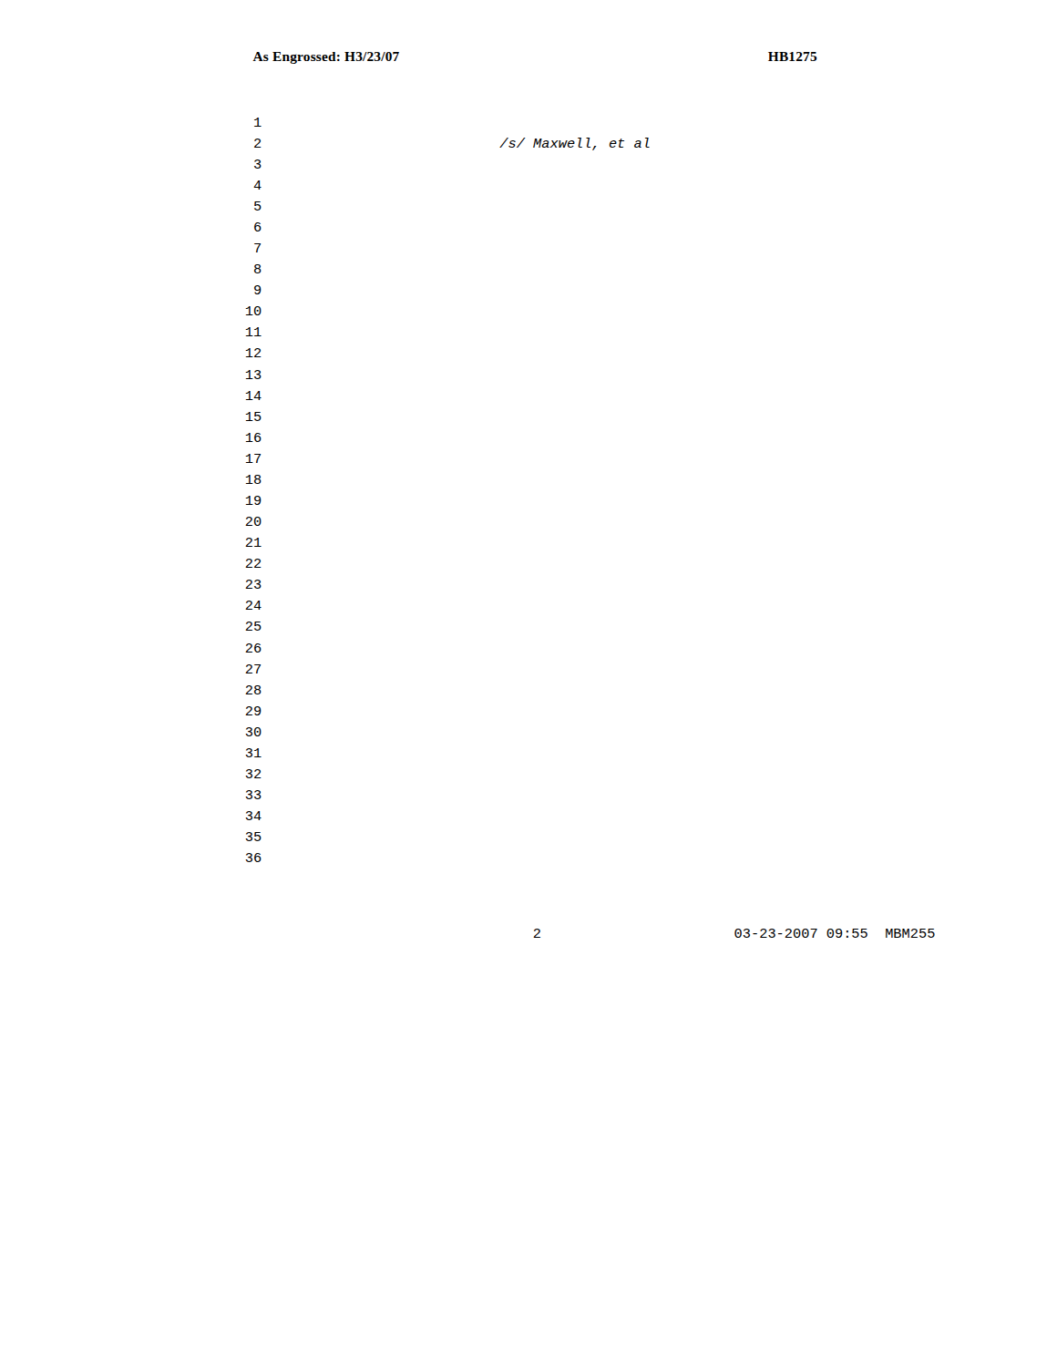As Engrossed: H3/23/07
HB1275
/s/ Maxwell, et al
2 03-23-2007 09:55 MBM255